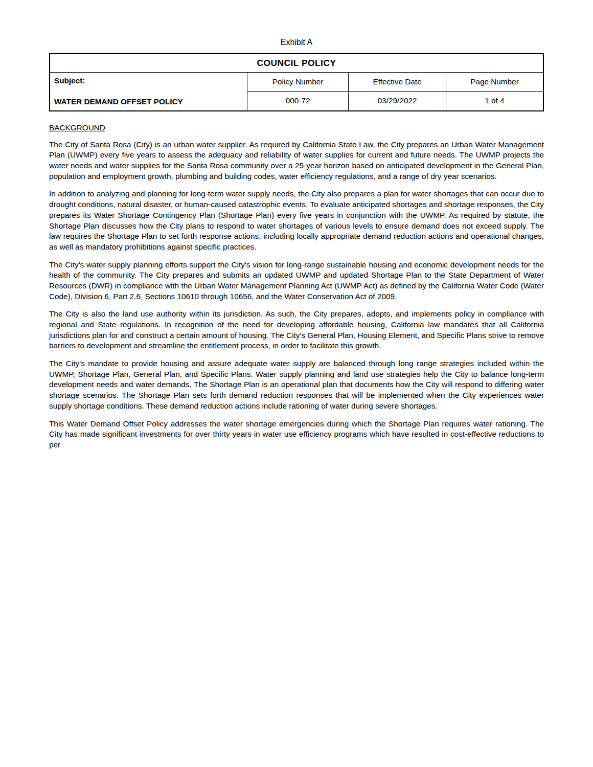Exhibit A
| COUNCIL POLICY |
| Subject: WATER DEMAND OFFSET POLICY | Policy Number | Effective Date | Page Number |
| 000-72 | 03/29/2022 | 1 of 4 |
BACKGROUND
The City of Santa Rosa (City) is an urban water supplier. As required by California State Law, the City prepares an Urban Water Management Plan (UWMP) every five years to assess the adequacy and reliability of water supplies for current and future needs. The UWMP projects the water needs and water supplies for the Santa Rosa community over a 25-year horizon based on anticipated development in the General Plan, population and employment growth, plumbing and building codes, water efficiency regulations, and a range of dry year scenarios.
In addition to analyzing and planning for long-term water supply needs, the City also prepares a plan for water shortages that can occur due to drought conditions, natural disaster, or human-caused catastrophic events. To evaluate anticipated shortages and shortage responses, the City prepares its Water Shortage Contingency Plan (Shortage Plan) every five years in conjunction with the UWMP. As required by statute, the Shortage Plan discusses how the City plans to respond to water shortages of various levels to ensure demand does not exceed supply. The law requires the Shortage Plan to set forth response actions, including locally appropriate demand reduction actions and operational changes, as well as mandatory prohibitions against specific practices.
The City's water supply planning efforts support the City's vision for long-range sustainable housing and economic development needs for the health of the community. The City prepares and submits an updated UWMP and updated Shortage Plan to the State Department of Water Resources (DWR) in compliance with the Urban Water Management Planning Act (UWMP Act) as defined by the California Water Code (Water Code), Division 6, Part 2.6, Sections 10610 through 10656, and the Water Conservation Act of 2009.
The City is also the land use authority within its jurisdiction. As such, the City prepares, adopts, and implements policy in compliance with regional and State regulations. In recognition of the need for developing affordable housing, California law mandates that all California jurisdictions plan for and construct a certain amount of housing. The City's General Plan, Housing Element, and Specific Plans strive to remove barriers to development and streamline the entitlement process, in order to facilitate this growth.
The City's mandate to provide housing and assure adequate water supply are balanced through long range strategies included within the UWMP, Shortage Plan, General Plan, and Specific Plans. Water supply planning and land use strategies help the City to balance long-term development needs and water demands. The Shortage Plan is an operational plan that documents how the City will respond to differing water shortage scenarios. The Shortage Plan sets forth demand reduction responses that will be implemented when the City experiences water supply shortage conditions. These demand reduction actions include rationing of water during severe shortages.
This Water Demand Offset Policy addresses the water shortage emergencies during which the Shortage Plan requires water rationing. The City has made significant investments for over thirty years in water use efficiency programs which have resulted in cost-effective reductions to per